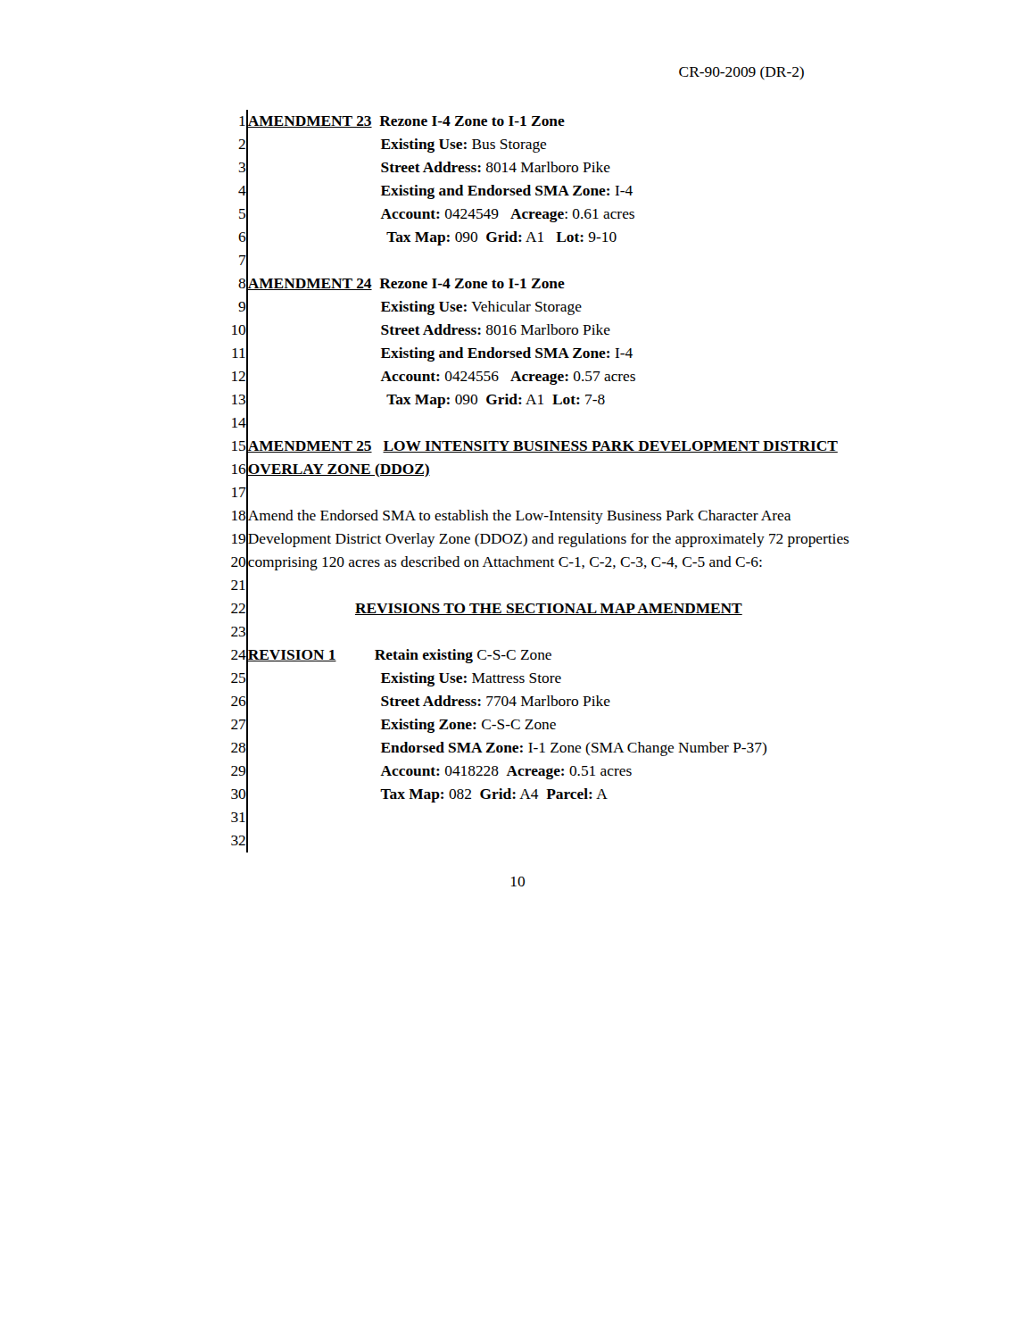CR-90-2009 (DR-2)
| 1 2 3 4 5 6 7 8 9 10 11 12 13 14 15 16 17 18 19 20 21 22 23 24 25 26 27 28 29 30 31 32 | | AMENDMENT 23 Rezone I-4 Zone to I-1 Zone Existing Use: Bus Storage Street Address: 8014 Marlboro Pike Existing and Endorsed SMA Zone: I-4 Account: 0424549 Acreage : 0.61 acres Tax Map: 090 Grid: A1 Lot: 9-10 AMENDMENT 24 Rezone I-4 Zone to I-1 Zone Existing Use: Vehicular Storage Street Address: 8016 Marlboro Pike Existing and Endorsed SMA Zone: I-4 Account: 0424556 Acreage: 0.57 acres Tax Map: 090 Grid: A1 Lot: 7-8 AMENDMENT 25 LOW INTENSITY BUSINESS PARK DEVELOPMENT DISTRICT OVERLAY ZONE (DDOZ) Amend the Endorsed SMA to establish the Low-Intensity Business Park Character Area Development District Overlay Zone (DDOZ) and regulations for the approximately 72 properties comprising 120 acres as described on Attachment C-1, C-2, C-3, C-4, C-5 and C-6: REVISIONS TO THE SECTIONAL MAP AMENDMENT REVISION 1 Retain existing C-S-C Zone Existing Use: Mattress Store Street Address: 7704 Marlboro Pike Existing Zone: C-S-C Zone Endorsed SMA Zone: I-1 Zone (SMA Change Number P-37) Account: 0418228 Acreage: 0.51 acres Tax Map: 082 Grid: A4 Parcel: A |
10